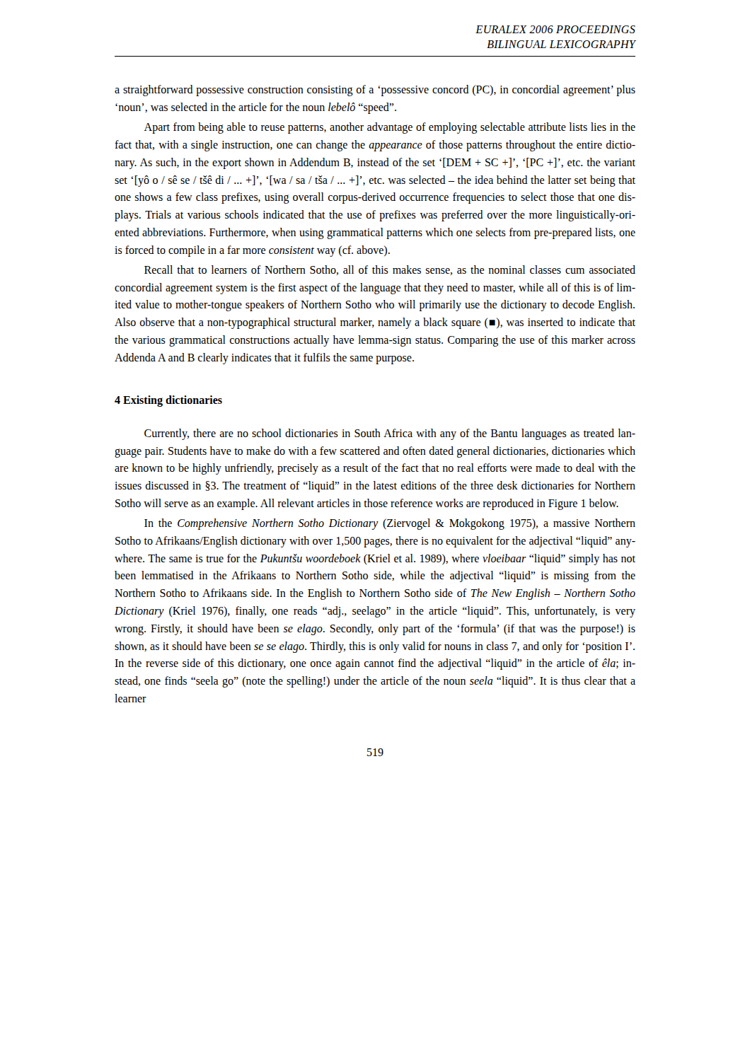EURALEX 2006 PROCEEDINGS BILINGUAL LEXICOGRAPHY
a straightforward possessive construction consisting of a ‘possessive concord (PC), in concordial agreement’ plus ‘noun’, was selected in the article for the noun lebelô “speed”.
Apart from being able to reuse patterns, another advantage of employing selectable attribute lists lies in the fact that, with a single instruction, one can change the appearance of those patterns throughout the entire dictionary. As such, in the export shown in Addendum B, instead of the set ‘[DEM + SC +]’, ‘[PC +]’, etc. the variant set ‘[yô o / sê se / tšê di / ... +]’, ‘[wa / sa / tša / ... +]’, etc. was selected – the idea behind the latter set being that one shows a few class prefixes, using overall corpus-derived occurrence frequencies to select those that one displays. Trials at various schools indicated that the use of prefixes was preferred over the more linguistically-oriented abbreviations. Furthermore, when using grammatical patterns which one selects from pre-prepared lists, one is forced to compile in a far more consistent way (cf. above).
Recall that to learners of Northern Sotho, all of this makes sense, as the nominal classes cum associated concordial agreement system is the first aspect of the language that they need to master, while all of this is of limited value to mother-tongue speakers of Northern Sotho who will primarily use the dictionary to decode English. Also observe that a non-typographical structural marker, namely a black square (■), was inserted to indicate that the various grammatical constructions actually have lemma-sign status. Comparing the use of this marker across Addenda A and B clearly indicates that it fulfils the same purpose.
4 Existing dictionaries
Currently, there are no school dictionaries in South Africa with any of the Bantu languages as treated language pair. Students have to make do with a few scattered and often dated general dictionaries, dictionaries which are known to be highly unfriendly, precisely as a result of the fact that no real efforts were made to deal with the issues discussed in §3. The treatment of “liquid” in the latest editions of the three desk dictionaries for Northern Sotho will serve as an example. All relevant articles in those reference works are reproduced in Figure 1 below.
In the Comprehensive Northern Sotho Dictionary (Ziervogel & Mokgokong 1975), a massive Northern Sotho to Afrikaans/English dictionary with over 1,500 pages, there is no equivalent for the adjectival “liquid” anywhere. The same is true for the Pukuntšu woordeboek (Kriel et al. 1989), where vloeibaar “liquid” simply has not been lemmatised in the Afrikaans to Northern Sotho side, while the adjectival “liquid” is missing from the Northern Sotho to Afrikaans side. In the English to Northern Sotho side of The New English – Northern Sotho Dictionary (Kriel 1976), finally, one reads “adj., seelago” in the article “liquid”. This, unfortunately, is very wrong. Firstly, it should have been se elago. Secondly, only part of the ‘formula’ (if that was the purpose!) is shown, as it should have been se se elago. Thirdly, this is only valid for nouns in class 7, and only for ‘position I’. In the reverse side of this dictionary, one once again cannot find the adjectival “liquid” in the article of êla; instead, one finds “seela go” (note the spelling!) under the article of the noun seela “liquid”. It is thus clear that a learner
519